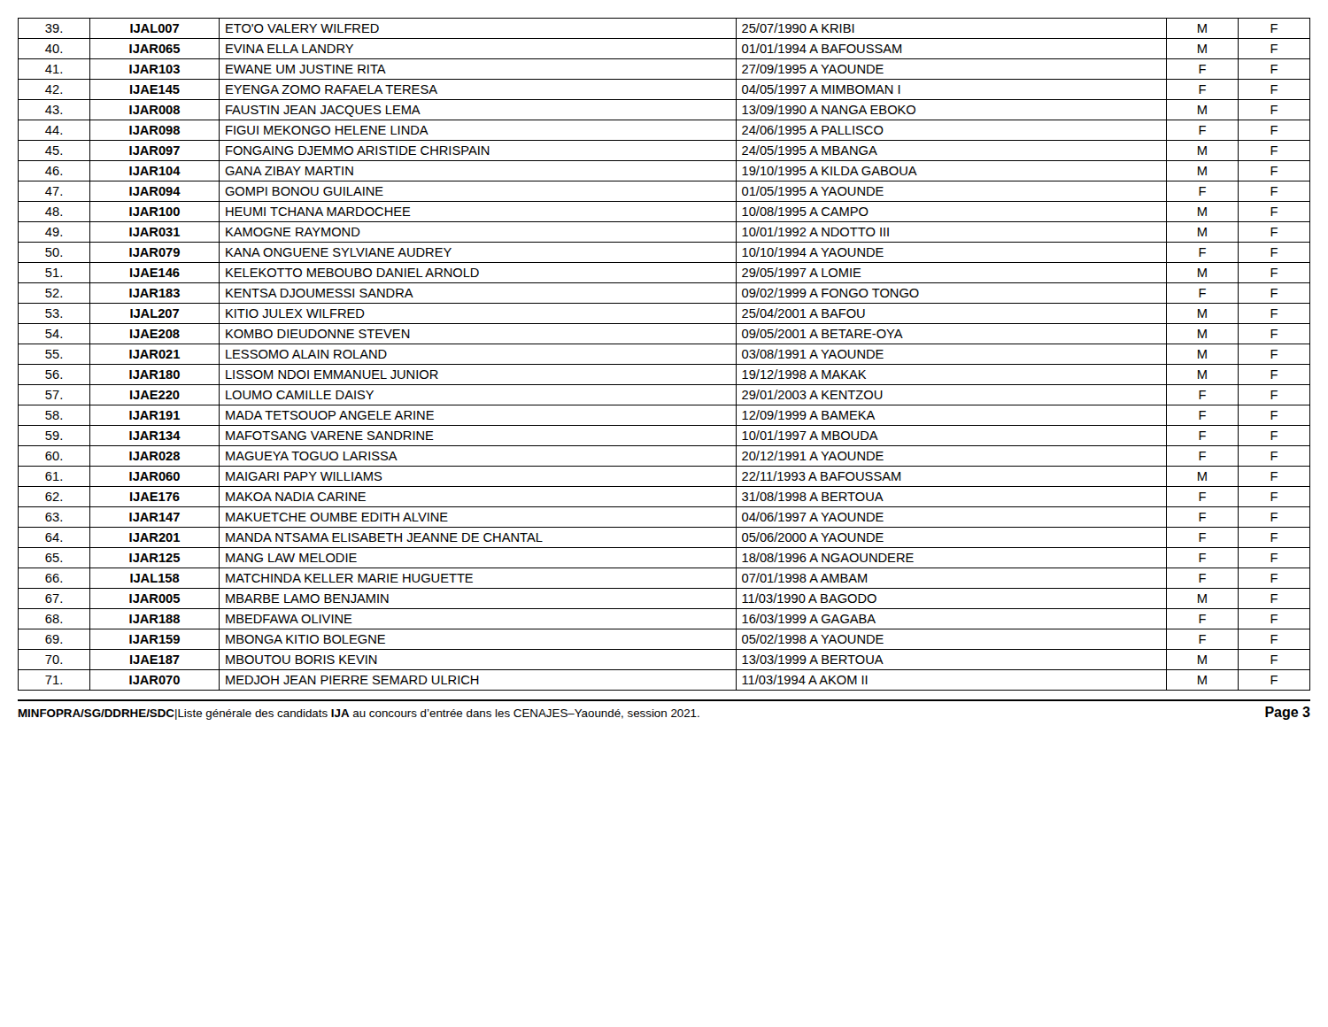| 39. | IJAL007 | ETO'O VALERY WILFRED | 25/07/1990 A KRIBI | M | F |
| 40. | IJAR065 | EVINA ELLA LANDRY | 01/01/1994 A BAFOUSSAM | M | F |
| 41. | IJAR103 | EWANE UM JUSTINE RITA | 27/09/1995 A YAOUNDE | F | F |
| 42. | IJAE145 | EYENGA ZOMO RAFAELA TERESA | 04/05/1997 A MIMBOMAN I | F | F |
| 43. | IJAR008 | FAUSTIN JEAN JACQUES LEMA | 13/09/1990 A NANGA EBOKO | M | F |
| 44. | IJAR098 | FIGUI MEKONGO HELENE LINDA | 24/06/1995 A PALLISCO | F | F |
| 45. | IJAR097 | FONGAING DJEMMO ARISTIDE CHRISPAIN | 24/05/1995 A MBANGA | M | F |
| 46. | IJAR104 | GANA ZIBAY MARTIN | 19/10/1995 A KILDA GABOUA | M | F |
| 47. | IJAR094 | GOMPI BONOU GUILAINE | 01/05/1995 A YAOUNDE | F | F |
| 48. | IJAR100 | HEUMI TCHANA MARDOCHEE | 10/08/1995 A CAMPO | M | F |
| 49. | IJAR031 | KAMOGNE RAYMOND | 10/01/1992 A NDOTTO III | M | F |
| 50. | IJAR079 | KANA ONGUENE SYLVIANE AUDREY | 10/10/1994 A YAOUNDE | F | F |
| 51. | IJAE146 | KELEKOTTO MEBOUBO DANIEL ARNOLD | 29/05/1997 A LOMIE | M | F |
| 52. | IJAR183 | KENTSA DJOUMESSI SANDRA | 09/02/1999 A FONGO TONGO | F | F |
| 53. | IJAL207 | KITIO JULEX WILFRED | 25/04/2001 A BAFOU | M | F |
| 54. | IJAE208 | KOMBO DIEUDONNE STEVEN | 09/05/2001 A BETARE-OYA | M | F |
| 55. | IJAR021 | LESSOMO ALAIN ROLAND | 03/08/1991 A YAOUNDE | M | F |
| 56. | IJAR180 | LISSOM NDOI EMMANUEL JUNIOR | 19/12/1998 A MAKAK | M | F |
| 57. | IJAE220 | LOUMO CAMILLE DAISY | 29/01/2003 A KENTZOU | F | F |
| 58. | IJAR191 | MADA TETSOUOP ANGELE ARINE | 12/09/1999 A BAMEKA | F | F |
| 59. | IJAR134 | MAFOTSANG VARENE SANDRINE | 10/01/1997 A MBOUDA | F | F |
| 60. | IJAR028 | MAGUEYA TOGUO LARISSA | 20/12/1991 A YAOUNDE | F | F |
| 61. | IJAR060 | MAIGARI PAPY WILLIAMS | 22/11/1993 A BAFOUSSAM | M | F |
| 62. | IJAE176 | MAKOA NADIA CARINE | 31/08/1998 A BERTOUA | F | F |
| 63. | IJAR147 | MAKUETCHE OUMBE EDITH ALVINE | 04/06/1997 A YAOUNDE | F | F |
| 64. | IJAR201 | MANDA NTSAMA ELISABETH JEANNE DE CHANTAL | 05/06/2000 A YAOUNDE | F | F |
| 65. | IJAR125 | MANG LAW MELODIE | 18/08/1996 A NGAOUNDERE | F | F |
| 66. | IJAL158 | MATCHINDA KELLER MARIE HUGUETTE | 07/01/1998 A AMBAM | F | F |
| 67. | IJAR005 | MBARBE LAMO BENJAMIN | 11/03/1990 A BAGODO | M | F |
| 68. | IJAR188 | MBEDFAWA OLIVINE | 16/03/1999 A GAGABA | F | F |
| 69. | IJAR159 | MBONGA KITIO BOLEGNE | 05/02/1998 A YAOUNDE | F | F |
| 70. | IJAE187 | MBOUTOU BORIS KEVIN | 13/03/1999 A BERTOUA | M | F |
| 71. | IJAR070 | MEDJOH JEAN PIERRE SEMARD ULRICH | 11/03/1994 A AKOM II | M | F |
MINFOPRA/SG/DDRHE/SDC|Liste générale des candidats IJA au concours d’entrée dans les CENAJES–Yaoundé, session 2021.
Page 3